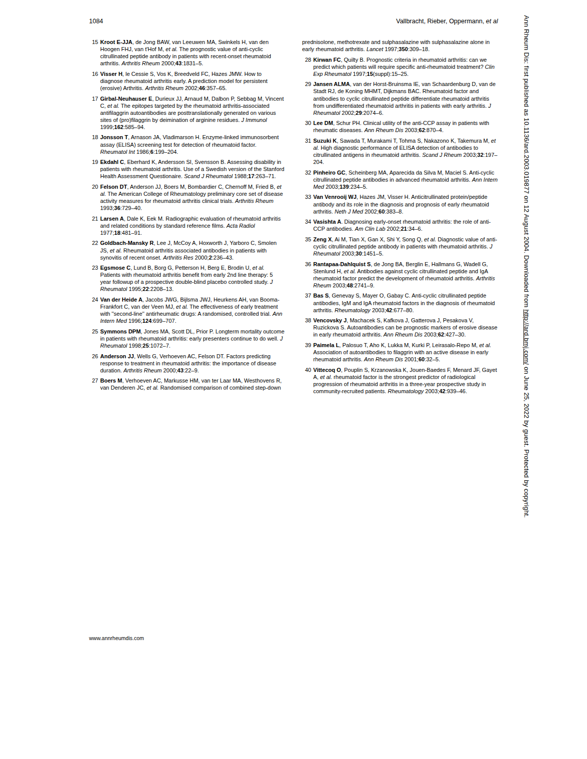1084
Vallbracht, Rieber, Oppermann, et al
15 Kroot E-JJA, de Jong BAW, van Leeuwen MA, Swinkels H, van den Hoogen FHJ, van t'Hof M, et al. The prognostic value of anti-cyclic citrullinated peptide antibody in patients with recent-onset rheumatoid arthritis. Arthritis Rheum 2000;43:1831–5.
16 Visser H, le Cessie S, Vos K, Breedveld FC, Hazes JMW. How to diagnose rheumatoid arthritis early. A prediction model for persistent (erosive) Arthritis. Arthritis Rheum 2002;46:357–65.
17 Girbal-Neuhauser E, Durieux JJ, Arnaud M, Dalbon P, Sebbag M, Vincent C, et al. The epitopes targeted by the rheumatoid arthritis-associated antifilaggrin autoantibodies are posttranslationally generated on various sites of (pro)filaggrin by deimination of arginine residues. J Immunol 1999;162:585–94.
18 Jonsson T, Arnason JA, Vladimarson H. Enzyme-linked immunosorbent assay (ELISA) screening test for detection of rheumatoid factor. Rheumatol Int 1986;6:199–204.
19 Ekdahl C, Eberhard K, Andersson SI, Svensson B. Assessing disability in patients with rheumatoid arthritis. Use of a Swedish version of the Stanford Health Assessment Questionaire. Scand J Rheumatol 1988;17:263–71.
20 Felson DT, Anderson JJ, Boers M, Bombardier C, Chernoff M, Fried B, et al. The American College of Rheumatology preliminary core set of disease activity measures for rheumatoid arthritis clinical trials. Arthritis Rheum 1993;36:729–40.
21 Larsen A, Dale K, Eek M. Radiographic evaluation of rheumatoid arthritis and related conditions by standard reference films. Acta Radiol 1977;18:481–91.
22 Goldbach-Mansky R, Lee J, McCoy A, Hoxworth J, Yarboro C, Smolen JS, et al. Rheumatoid arthritis associated antibodies in patients with synovitis of recent onset. Arthritis Res 2000;2:236–43.
23 Egsmose C, Lund B, Borg G, Petterson H, Berg E, Brodin U, et al. Patients with rheumatoid arthritis benefit from early 2nd line therapy: 5 year followup of a prospective double-blind placebo controlled study. J Rheumatol 1995;22:2208–13.
24 Van der Heide A, Jacobs JWG, Bijlsma JWJ, Heurkens AH, van Booma-Frankfort C, van der Veen MJ, et al. The effectiveness of early treatment with ''second-line'' antirheumatic drugs: A randomised, controlled trial. Ann Intern Med 1996;124:699–707.
25 Symmons DPM, Jones MA, Scott DL, Prior P. Longterm mortality outcome in patients with rheumatoid arthritis: early presenters continue to do well. J Rheumatol 1998;25:1072–7.
26 Anderson JJ, Wells G, Verhoeven AC, Felson DT. Factors predicting response to treatment in rheumatoid arthritis: the importance of disease duration. Arthritis Rheum 2000;43:22–9.
27 Boers M, Verhoeven AC, Markusse HM, van ter Laar MA, Westhovens R, van Denderen JC, et al. Randomised comparison of combined step-down
prednisolone, methotrexate and sulphasalazine with sulphasalazine alone in early rheumatoid arthritis. Lancet 1997;350:309–18.
28 Kirwan FC, Quilty B. Prognostic criteria in rheumatoid arthritis: can we predict which patients will require specific anti-rheumatoid treatment? Clin Exp Rheumatol 1997;15(suppl):15–25.
29 Jansen ALMA, van der Horst-Bruinsma IE, van Schaardenburg D, van de Stadt RJ, de Koning MHMT, Dijkmans BAC. Rheumatoid factor and antibodies to cyclic citrullinated peptide differentiate rheumatoid arthritis from undifferentiated rheumatoid arthritis in patients with early arthritis. J Rheumatol 2002;29:2074–6.
30 Lee DM, Schur PH. Clinical utility of the anti-CCP assay in patients with rheumatic diseases. Ann Rheum Dis 2003;62:870–4.
31 Suzuki K, Sawada T, Murakami T, Tohma S, Nakazono K, Takemura M, et al. High diagnostic performance of ELISA detection of antibodies to citrullinated antigens in rheumatoid arthritis. Scand J Rheum 2003;32:197–204.
32 Pinheiro GC, Scheinberg MA, Aparecida da Silva M, Maciel S. Anti-cyclic citrullinated peptide antibodies in advanced rheumatoid arthritis. Ann Intern Med 2003;139:234–5.
33 Van Venrooij WJ, Hazes JM, Visser H. Anticitrullinated protein/peptide antibody and its role in the diagnosis and prognosis of early rheumatoid arthritis. Neth J Med 2002;60:383–8.
34 Vasishta A. Diagnosing early-onset rheumatoid arthritis: the role of anti-CCP antibodies. Am Clin Lab 2002;21:34–6.
35 Zeng X, Ai M, Tian X, Gan X, Shi Y, Song Q, et al. Diagnostic value of anti-cyclic citrullinated peptide antibody in patients with rheumatoid arthritis. J Rheumatol 2003;30:1451–5.
36 Rantapaa-Dahlquist S, de Jong BA, Berglin E, Hallmans G, Wadell G, Stenlund H, et al. Antibodies against cyclic citrullinated peptide and IgA rheumatoid factor predict the development of rheumatoid arthritis. Arthritis Rheum 2003;48:2741–9.
37 Bas S, Genevay S, Mayer O, Gabay C. Anti-cyclic citrullinated peptide antibodies, IgM and IgA rheumatoid factors in the diagnosis of rheumatoid arthritis. Rheumatology 2003;42:677–80.
38 Vencovsky J, Machacek S, Kafkova J, Gatterova J, Pesakova V, Ruzickova S. Autoantibodies can be prognostic markers of erosive disease in early rheumatoid arthritis. Ann Rheum Dis 2003;62:427–30.
39 Paimela L, Palosuo T, Aho K, Lukka M, Kurki P, Leirasalo-Repo M, et al. Association of autoantibodies to filaggrin with an active disease in early rheumatoid arthritis. Ann Rheum Dis 2001;60:32–5.
40 Vittecoq O, Pouplin S, Krzanowska K, Jouen-Baedes F, Menard JF, Gayet A, et al. rheumatoid factor is the strongest predictor of radiological progression of rheumatoid arthritis in a three-year prospective study in community-recruited patients. Rheumatology 2003;42:939–46.
www.annrheumdis.com
Ann Rheum Dis: first published as 10.1136/ard.2003.019877 on 12 August 2004. Downloaded from http://ard.bmj.com/ on June 25, 2022 by guest. Protected by copyright.